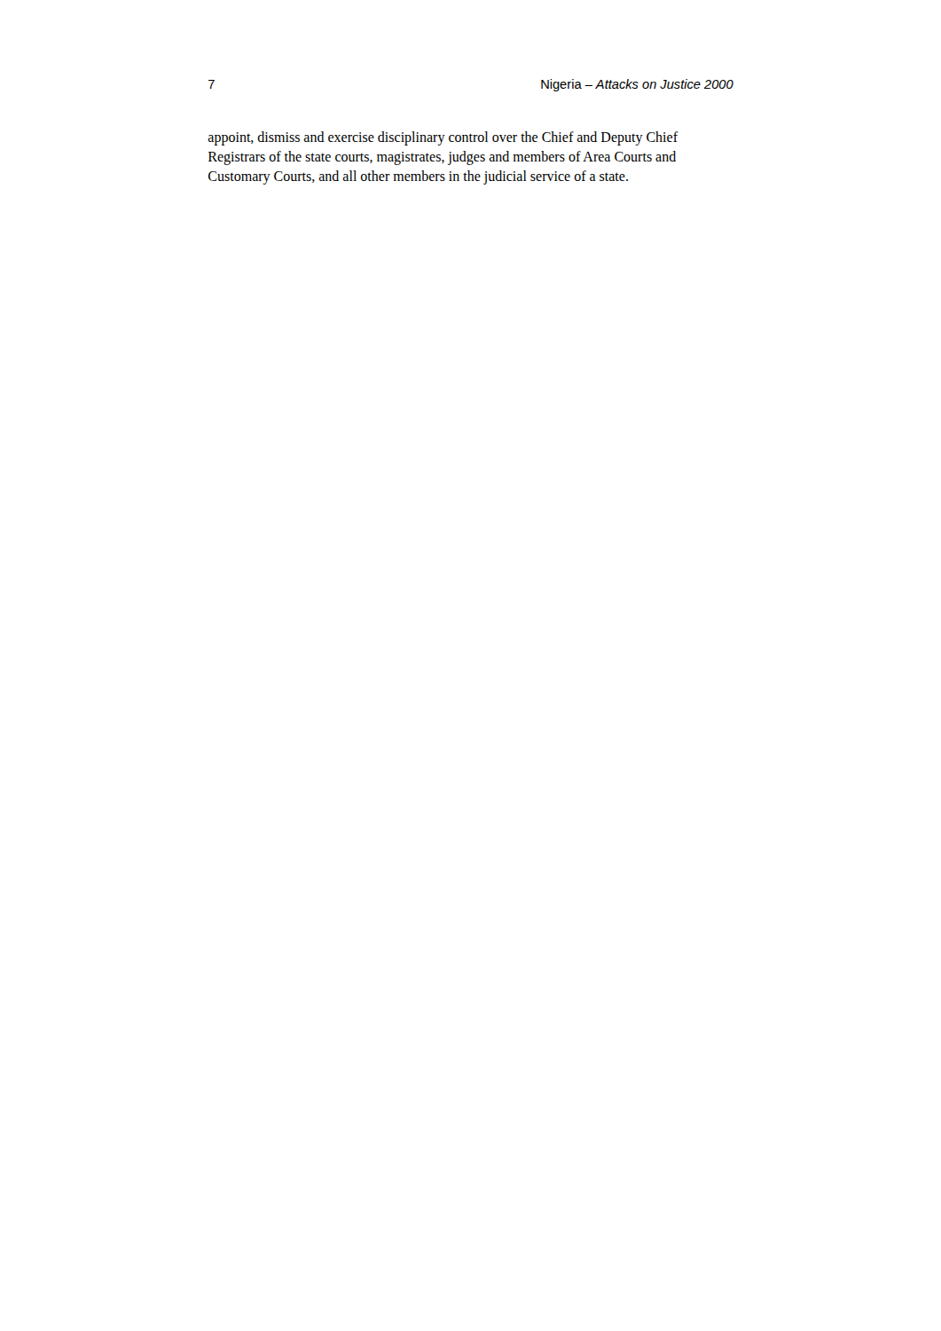7 Nigeria – Attacks on Justice 2000
appoint, dismiss and exercise disciplinary control over the Chief and Deputy Chief Registrars of the state courts, magistrates, judges and members of Area Courts and Customary Courts, and all other members in the judicial service of a state.